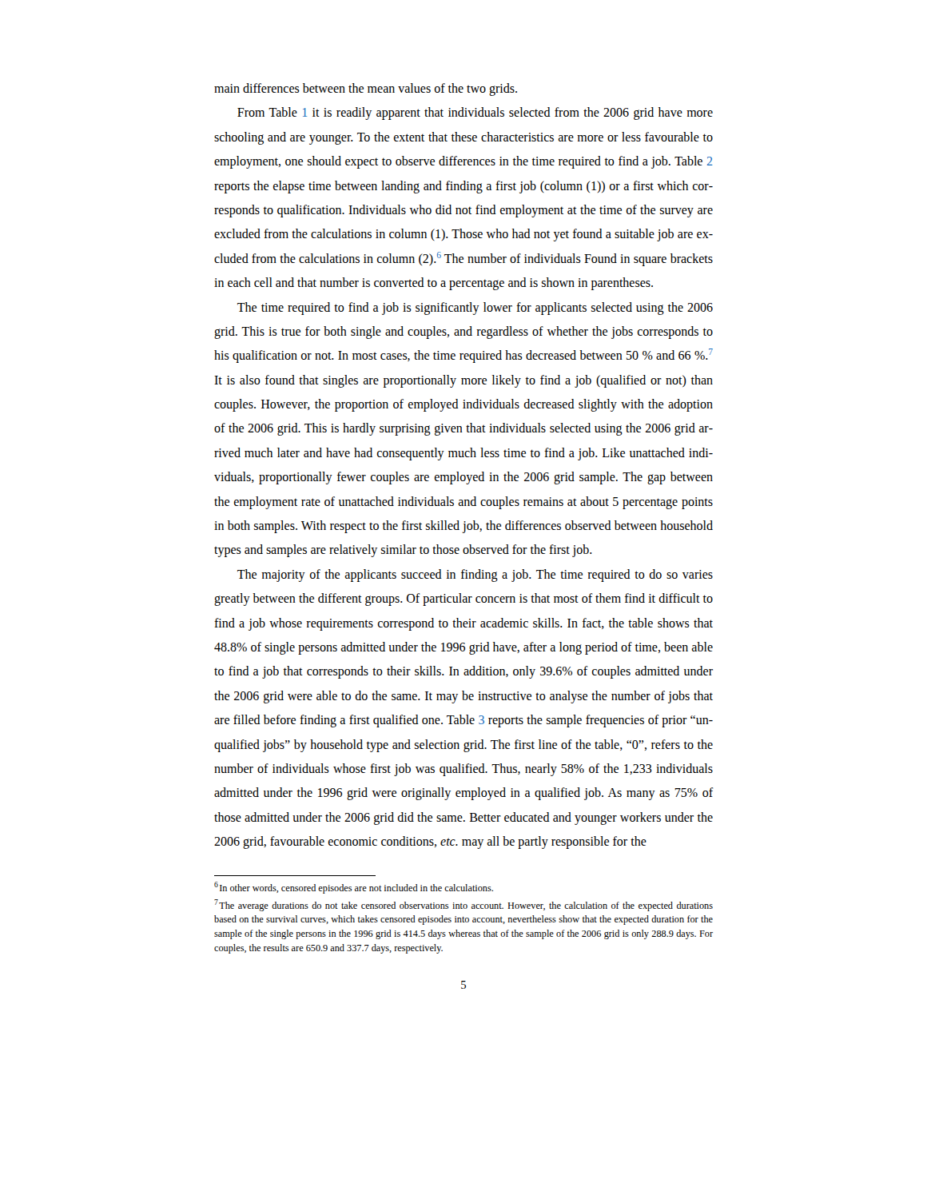main differences between the mean values of the two grids.
From Table 1 it is readily apparent that individuals selected from the 2006 grid have more schooling and are younger. To the extent that these characteristics are more or less favourable to employment, one should expect to observe differences in the time required to find a job. Table 2 reports the elapse time between landing and finding a first job (column (1)) or a first which corresponds to qualification. Individuals who did not find employment at the time of the survey are excluded from the calculations in column (1). Those who had not yet found a suitable job are excluded from the calculations in column (2).6 The number of individuals Found in square brackets in each cell and that number is converted to a percentage and is shown in parentheses.
The time required to find a job is significantly lower for applicants selected using the 2006 grid. This is true for both single and couples, and regardless of whether the jobs corresponds to his qualification or not. In most cases, the time required has decreased between 50 % and 66 %.7 It is also found that singles are proportionally more likely to find a job (qualified or not) than couples. However, the proportion of employed individuals decreased slightly with the adoption of the 2006 grid. This is hardly surprising given that individuals selected using the 2006 grid arrived much later and have had consequently much less time to find a job. Like unattached individuals, proportionally fewer couples are employed in the 2006 grid sample. The gap between the employment rate of unattached individuals and couples remains at about 5 percentage points in both samples. With respect to the first skilled job, the differences observed between household types and samples are relatively similar to those observed for the first job.
The majority of the applicants succeed in finding a job. The time required to do so varies greatly between the different groups. Of particular concern is that most of them find it difficult to find a job whose requirements correspond to their academic skills. In fact, the table shows that 48.8% of single persons admitted under the 1996 grid have, after a long period of time, been able to find a job that corresponds to their skills. In addition, only 39.6% of couples admitted under the 2006 grid were able to do the same. It may be instructive to analyse the number of jobs that are filled before finding a first qualified one. Table 3 reports the sample frequencies of prior “unqualified jobs” by household type and selection grid. The first line of the table, “0”, refers to the number of individuals whose first job was qualified. Thus, nearly 58% of the 1,233 individuals admitted under the 1996 grid were originally employed in a qualified job. As many as 75% of those admitted under the 2006 grid did the same. Better educated and younger workers under the 2006 grid, favourable economic conditions, etc. may all be partly responsible for the
6 In other words, censored episodes are not included in the calculations.
7 The average durations do not take censored observations into account. However, the calculation of the expected durations based on the survival curves, which takes censored episodes into account, nevertheless show that the expected duration for the sample of the single persons in the 1996 grid is 414.5 days whereas that of the sample of the 2006 grid is only 288.9 days. For couples, the results are 650.9 and 337.7 days, respectively.
5